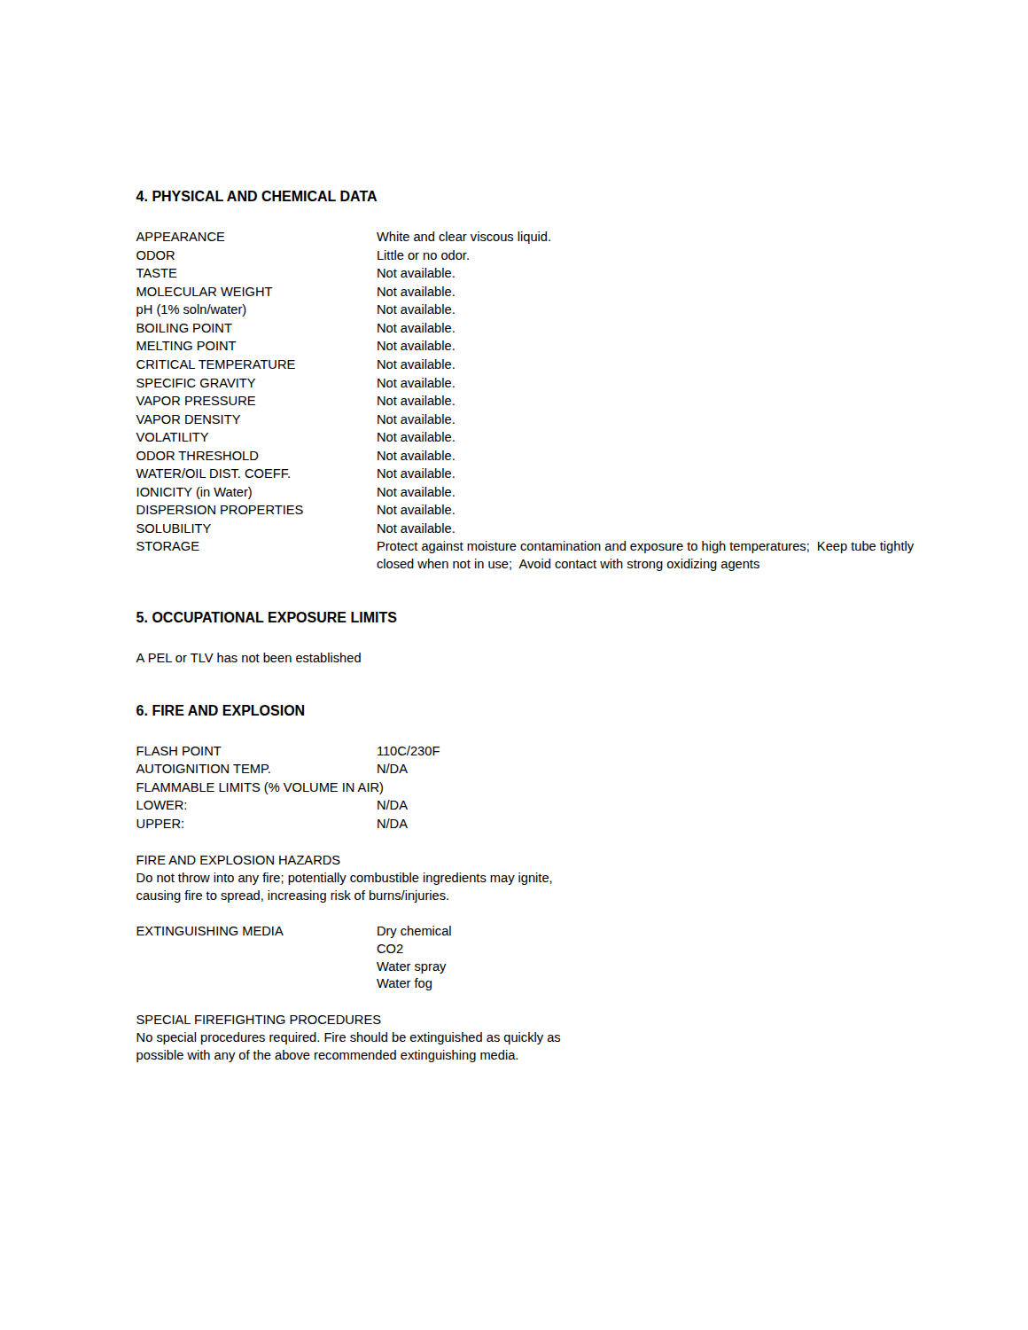4. PHYSICAL AND CHEMICAL DATA
| APPEARANCE | White and clear viscous liquid. |
| ODOR | Little or no odor. |
| TASTE | Not available. |
| MOLECULAR WEIGHT | Not available. |
| pH (1% soln/water) | Not available. |
| BOILING POINT | Not available. |
| MELTING POINT | Not available. |
| CRITICAL TEMPERATURE | Not available. |
| SPECIFIC GRAVITY | Not available. |
| VAPOR PRESSURE | Not available. |
| VAPOR DENSITY | Not available. |
| VOLATILITY | Not available. |
| ODOR THRESHOLD | Not available. |
| WATER/OIL DIST. COEFF. | Not available. |
| IONICITY (in Water) | Not available. |
| DISPERSION PROPERTIES | Not available. |
| SOLUBILITY | Not available. |
| STORAGE | Protect against moisture contamination and exposure to high temperatures; Keep tube tightly closed when not in use; Avoid contact with strong oxidizing agents |
5. OCCUPATIONAL EXPOSURE LIMITS
A PEL or TLV has not been established
6. FIRE AND EXPLOSION
| FLASH POINT | 110C/230F |
| AUTOIGNITION TEMP. | N/DA |
| FLAMMABLE LIMITS (% VOLUME IN AIR) |
| LOWER: | N/DA |
| UPPER: | N/DA |
FIRE AND EXPLOSION HAZARDS
Do not throw into any fire; potentially combustible ingredients may ignite,
causing fire to spread, increasing risk of burns/injuries.
| EXTINGUISHING MEDIA | Dry chemical CO2 Water spray Water fog |
SPECIAL FIREFIGHTING PROCEDURES
No special procedures required. Fire should be extinguished as quickly as
possible with any of the above recommended extinguishing media.